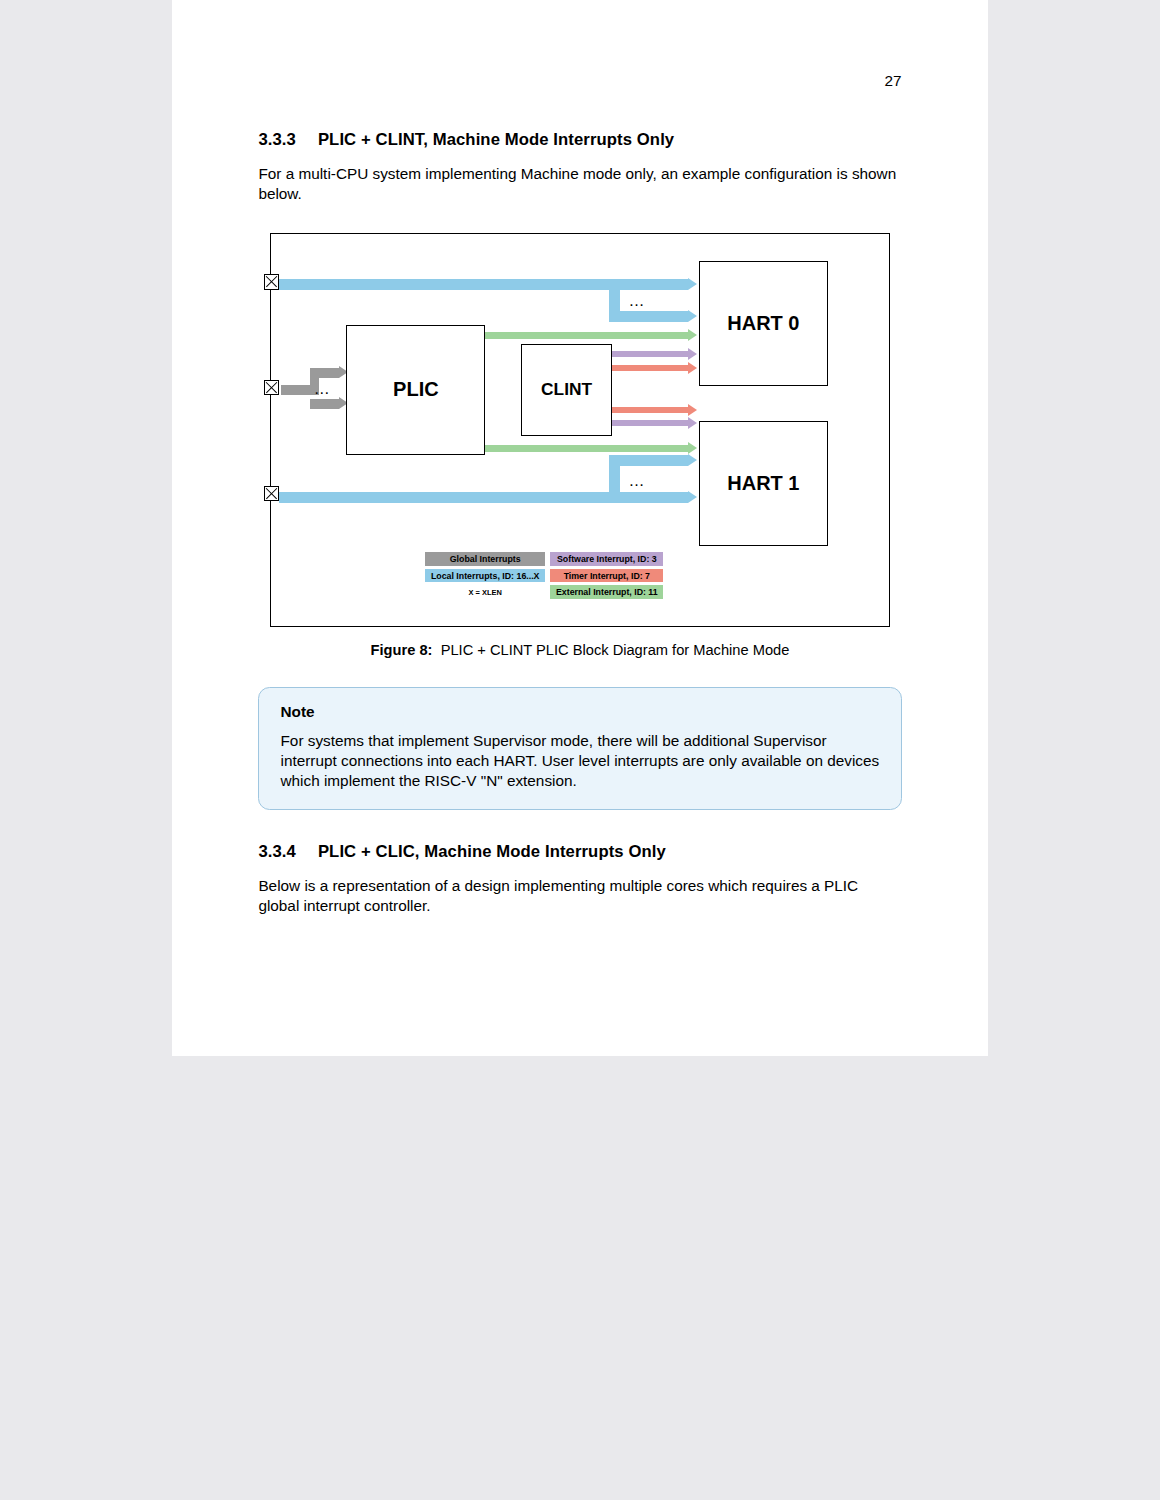27
3.3.3 PLIC + CLINT, Machine Mode Interrupts Only
For a multi-CPU system implementing Machine mode only, an example configuration is shown below.
HART 0
HART 1
PLIC
CLINT
…
…
…
| Global Interrupts | Software Interrupt, ID: 3 |
| Local Interrupts, ID: 16...X | Timer Interrupt, ID: 7 |
| X = XLEN | External Interrupt, ID: 11 |
Figure 8: PLIC + CLINT PLIC Block Diagram for Machine Mode
Note
For systems that implement Supervisor mode, there will be additional Supervisor interrupt connections into each HART. User level interrupts are only available on devices which implement the RISC-V "N" extension.
3.3.4 PLIC + CLIC, Machine Mode Interrupts Only
Below is a representation of a design implementing multiple cores which requires a PLIC global interrupt controller.